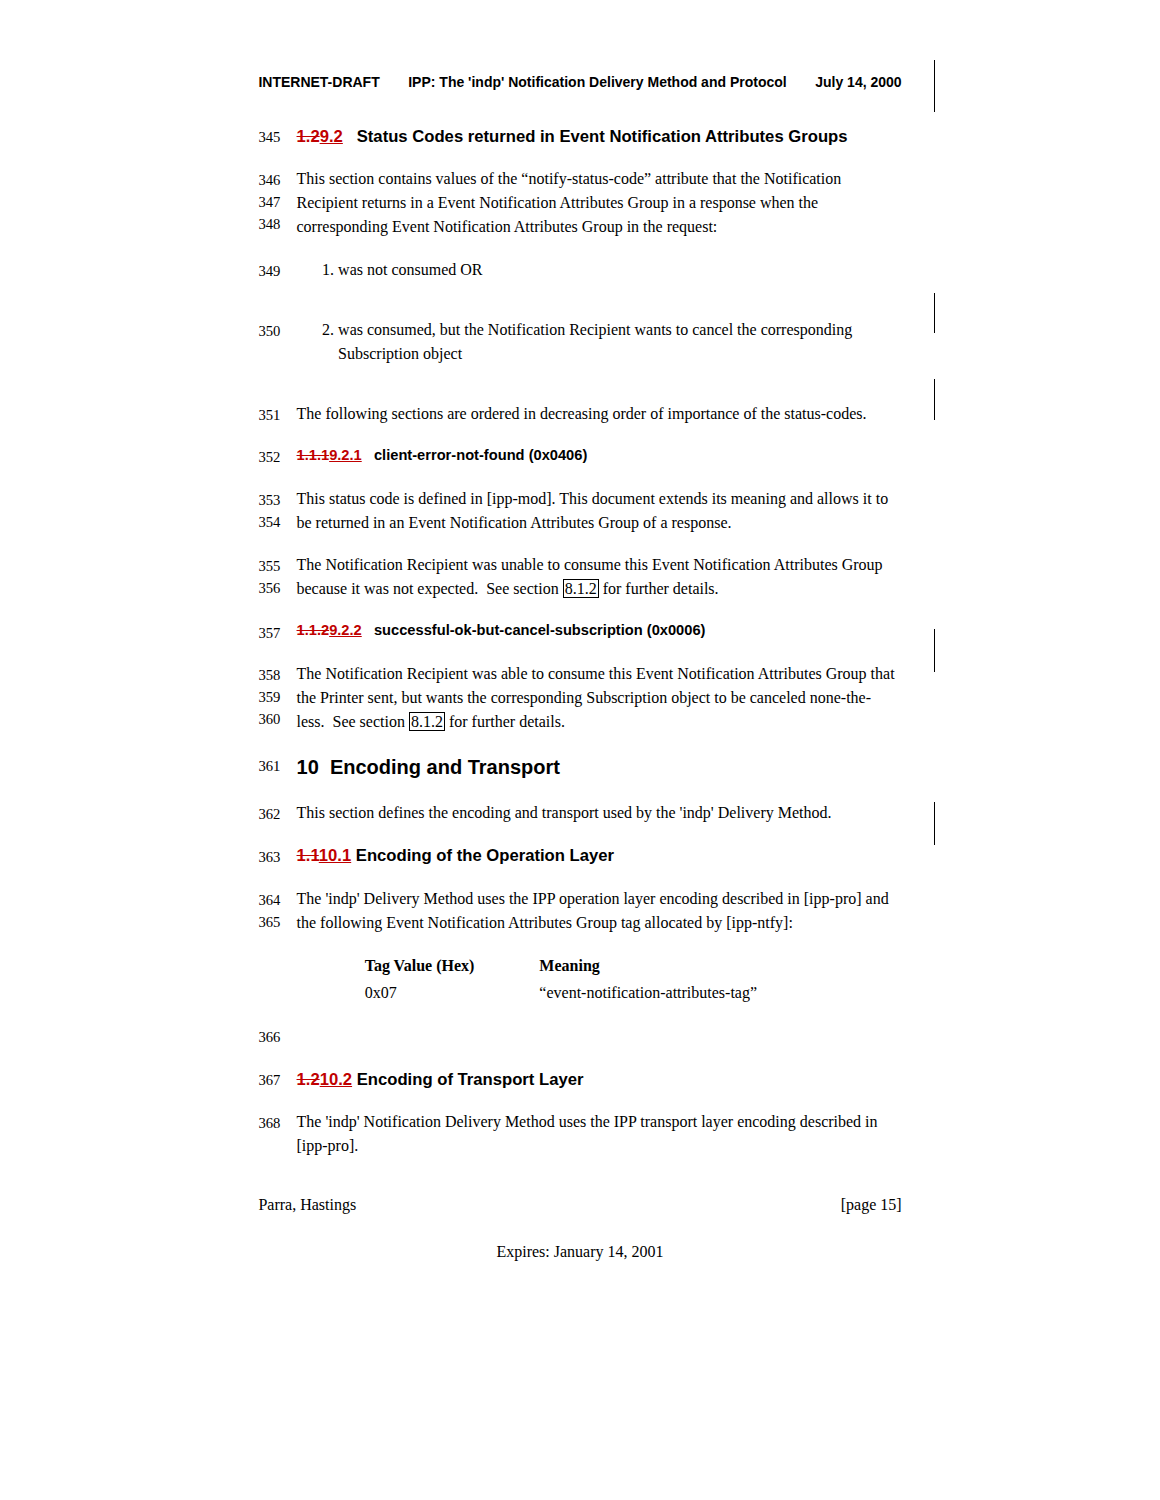INTERNET-DRAFT IPP: The 'indp' Notification Delivery Method and Protocol July 14, 2000
345
1.29.2 Status Codes returned in Event Notification Attributes Groups
346
347
348
This section contains values of the “notify-status-code” attribute that the Notification Recipient returns in a Event Notification Attributes Group in a response when the corresponding Event Notification Attributes Group in the request:
349
was not consumed OR
350
was consumed, but the Notification Recipient wants to cancel the corresponding Subscription object
351
The following sections are ordered in decreasing order of importance of the status-codes.
352
1.1.19.2.1 client-error-not-found (0x0406)
353
354
This status code is defined in [ipp-mod]. This document extends its meaning and allows it to be returned in an Event Notification Attributes Group of a response.
355
356
The Notification Recipient was unable to consume this Event Notification Attributes Group because it was not expected. See section 8.1.2 for further details.
357
1.1.29.2.2 successful-ok-but-cancel-subscription (0x0006)
358
359
360
The Notification Recipient was able to consume this Event Notification Attributes Group that the Printer sent, but wants the corresponding Subscription object to be canceled none-the-less. See section 8.1.2 for further details.
361
10 Encoding and Transport
362
This section defines the encoding and transport used by the 'indp' Delivery Method.
363
1.110.1 Encoding of the Operation Layer
364
365
The 'indp' Delivery Method uses the IPP operation layer encoding described in [ipp-pro] and the following Event Notification Attributes Group tag allocated by [ipp-ntfy]:
| Tag Value (Hex) | Meaning |
| --- | --- |
| 0x07 | “event-notification-attributes-tag” |
366
367
1.210.2 Encoding of Transport Layer
368
The 'indp' Notification Delivery Method uses the IPP transport layer encoding described in [ipp-pro].
Parra, Hastings [page 15]
Expires: January 14, 2001